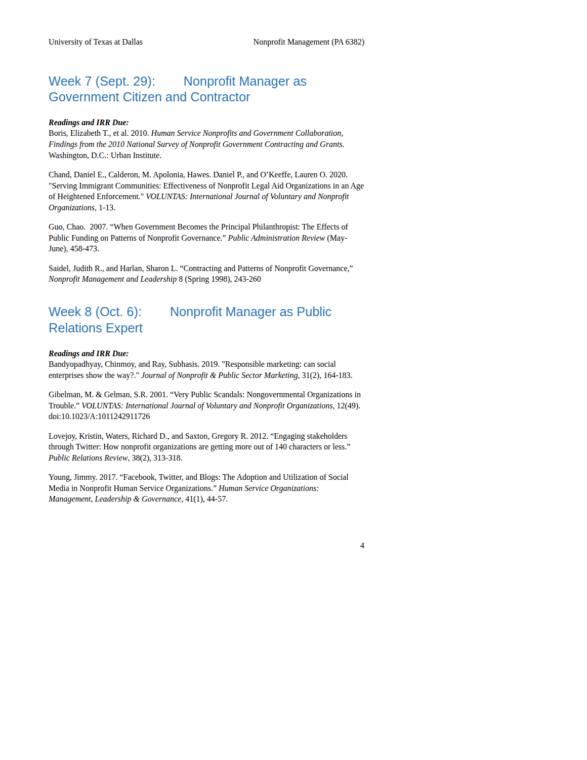University of Texas at Dallas Nonprofit Management (PA 6382)
Week 7 (Sept. 29): Nonprofit Manager as Government Citizen and Contractor
Readings and IRR Due:
Boris, Elizabeth T., et al. 2010. Human Service Nonprofits and Government Collaboration, Findings from the 2010 National Survey of Nonprofit Government Contracting and Grants. Washington, D.C.: Urban Institute.
Chand, Daniel E., Calderon, M. Apolonia, Hawes. Daniel P., and O’Keeffe, Lauren O. 2020. "Serving Immigrant Communities: Effectiveness of Nonprofit Legal Aid Organizations in an Age of Heightened Enforcement." VOLUNTAS: International Journal of Voluntary and Nonprofit Organizations, 1-13.
Guo, Chao. 2007. “When Government Becomes the Principal Philanthropist: The Effects of Public Funding on Patterns of Nonprofit Governance.” Public Administration Review (May-June), 458-473.
Saidel, Judith R., and Harlan, Sharon L. “Contracting and Patterns of Nonprofit Governance,” Nonprofit Management and Leadership 8 (Spring 1998), 243-260
Week 8 (Oct. 6): Nonprofit Manager as Public Relations Expert
Readings and IRR Due:
Bandyopadhyay, Chinmoy, and Ray, Subhasis. 2019. "Responsible marketing: can social enterprises show the way?." Journal of Nonprofit & Public Sector Marketing, 31(2), 164-183.
Gibelman, M. & Gelman, S.R. 2001. “Very Public Scandals: Nongovernmental Organizations in Trouble.” VOLUNTAS: International Journal of Voluntary and Nonprofit Organizations, 12(49). doi:10.1023/A:1011242911726
Lovejoy, Kristin, Waters, Richard D., and Saxton, Gregory R. 2012. “Engaging stakeholders through Twitter: How nonprofit organizations are getting more out of 140 characters or less.” Public Relations Review, 38(2), 313-318.
Young, Jimmy. 2017. “Facebook, Twitter, and Blogs: The Adoption and Utilization of Social Media in Nonprofit Human Service Organizations.” Human Service Organizations: Management, Leadership & Governance, 41(1), 44-57.
4